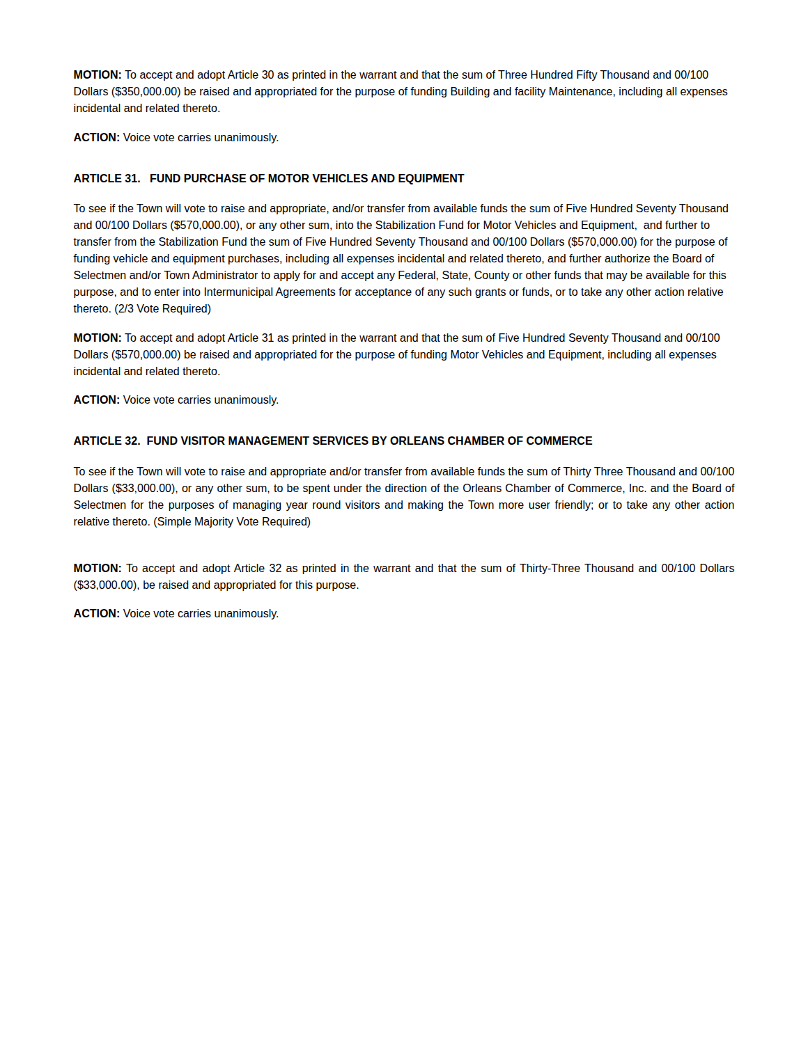MOTION: To accept and adopt Article 30 as printed in the warrant and that the sum of Three Hundred Fifty Thousand and 00/100 Dollars ($350,000.00) be raised and appropriated for the purpose of funding Building and facility Maintenance, including all expenses incidental and related thereto.
ACTION: Voice vote carries unanimously.
ARTICLE 31. FUND PURCHASE OF MOTOR VEHICLES AND EQUIPMENT
To see if the Town will vote to raise and appropriate, and/or transfer from available funds the sum of Five Hundred Seventy Thousand and 00/100 Dollars ($570,000.00), or any other sum, into the Stabilization Fund for Motor Vehicles and Equipment, and further to transfer from the Stabilization Fund the sum of Five Hundred Seventy Thousand and 00/100 Dollars ($570,000.00) for the purpose of funding vehicle and equipment purchases, including all expenses incidental and related thereto, and further authorize the Board of Selectmen and/or Town Administrator to apply for and accept any Federal, State, County or other funds that may be available for this purpose, and to enter into Intermunicipal Agreements for acceptance of any such grants or funds, or to take any other action relative thereto. (2/3 Vote Required)
MOTION: To accept and adopt Article 31 as printed in the warrant and that the sum of Five Hundred Seventy Thousand and 00/100 Dollars ($570,000.00) be raised and appropriated for the purpose of funding Motor Vehicles and Equipment, including all expenses incidental and related thereto.
ACTION: Voice vote carries unanimously.
ARTICLE 32. FUND VISITOR MANAGEMENT SERVICES BY ORLEANS CHAMBER OF COMMERCE
To see if the Town will vote to raise and appropriate and/or transfer from available funds the sum of Thirty Three Thousand and 00/100 Dollars ($33,000.00), or any other sum, to be spent under the direction of the Orleans Chamber of Commerce, Inc. and the Board of Selectmen for the purposes of managing year round visitors and making the Town more user friendly; or to take any other action relative thereto. (Simple Majority Vote Required)
MOTION: To accept and adopt Article 32 as printed in the warrant and that the sum of Thirty-Three Thousand and 00/100 Dollars ($33,000.00), be raised and appropriated for this purpose.
ACTION: Voice vote carries unanimously.